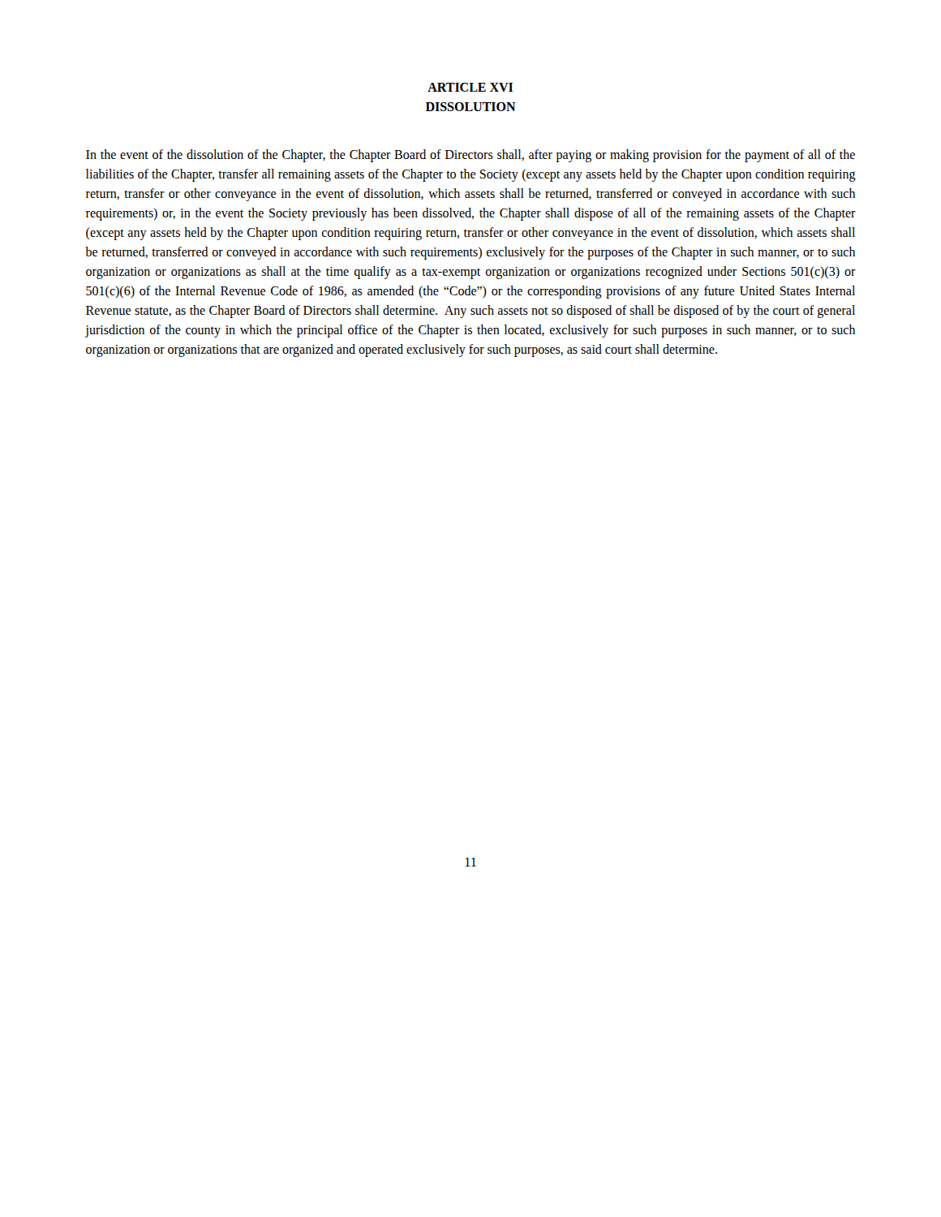ARTICLE XVI DISSOLUTION
In the event of the dissolution of the Chapter, the Chapter Board of Directors shall, after paying or making provision for the payment of all of the liabilities of the Chapter, transfer all remaining assets of the Chapter to the Society (except any assets held by the Chapter upon condition requiring return, transfer or other conveyance in the event of dissolution, which assets shall be returned, transferred or conveyed in accordance with such requirements) or, in the event the Society previously has been dissolved, the Chapter shall dispose of all of the remaining assets of the Chapter (except any assets held by the Chapter upon condition requiring return, transfer or other conveyance in the event of dissolution, which assets shall be returned, transferred or conveyed in accordance with such requirements) exclusively for the purposes of the Chapter in such manner, or to such organization or organizations as shall at the time qualify as a tax-exempt organization or organizations recognized under Sections 501(c)(3) or 501(c)(6) of the Internal Revenue Code of 1986, as amended (the “Code”) or the corresponding provisions of any future United States Internal Revenue statute, as the Chapter Board of Directors shall determine. Any such assets not so disposed of shall be disposed of by the court of general jurisdiction of the county in which the principal office of the Chapter is then located, exclusively for such purposes in such manner, or to such organization or organizations that are organized and operated exclusively for such purposes, as said court shall determine.
11